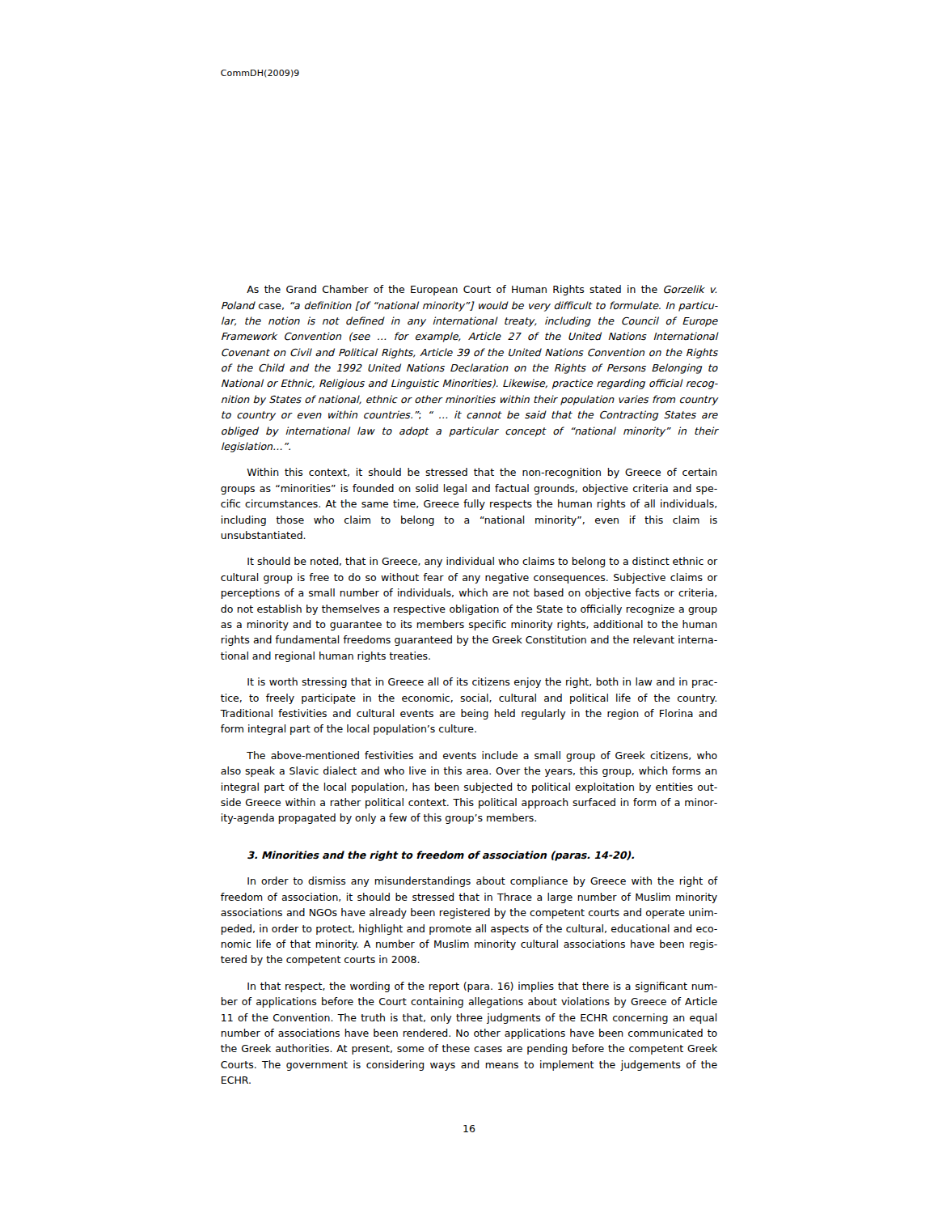CommDH(2009)9
As the Grand Chamber of the European Court of Human Rights stated in the Gorzelik v. Poland case, “a definition [of “national minority”] would be very difficult to formulate. In particular, the notion is not defined in any international treaty, including the Council of Europe Framework Convention (see … for example, Article 27 of the United Nations International Covenant on Civil and Political Rights, Article 39 of the United Nations Convention on the Rights of the Child and the 1992 United Nations Declaration on the Rights of Persons Belonging to National or Ethnic, Religious and Linguistic Minorities). Likewise, practice regarding official recognition by States of national, ethnic or other minorities within their population varies from country to country or even within countries.”; “ … it cannot be said that the Contracting States are obliged by international law to adopt a particular concept of “national minority” in their legislation…”.
Within this context, it should be stressed that the non-recognition by Greece of certain groups as “minorities” is founded on solid legal and factual grounds, objective criteria and specific circumstances. At the same time, Greece fully respects the human rights of all individuals, including those who claim to belong to a “national minority”, even if this claim is unsubstantiated.
It should be noted, that in Greece, any individual who claims to belong to a distinct ethnic or cultural group is free to do so without fear of any negative consequences. Subjective claims or perceptions of a small number of individuals, which are not based on objective facts or criteria, do not establish by themselves a respective obligation of the State to officially recognize a group as a minority and to guarantee to its members specific minority rights, additional to the human rights and fundamental freedoms guaranteed by the Greek Constitution and the relevant international and regional human rights treaties.
It is worth stressing that in Greece all of its citizens enjoy the right, both in law and in practice, to freely participate in the economic, social, cultural and political life of the country. Traditional festivities and cultural events are being held regularly in the region of Florina and form integral part of the local population’s culture.
The above-mentioned festivities and events include a small group of Greek citizens, who also speak a Slavic dialect and who live in this area. Over the years, this group, which forms an integral part of the local population, has been subjected to political exploitation by entities outside Greece within a rather political context. This political approach surfaced in form of a minority-agenda propagated by only a few of this group’s members.
3. Minorities and the right to freedom of association (paras. 14-20).
In order to dismiss any misunderstandings about compliance by Greece with the right of freedom of association, it should be stressed that in Thrace a large number of Muslim minority associations and NGOs have already been registered by the competent courts and operate unimpeded, in order to protect, highlight and promote all aspects of the cultural, educational and economic life of that minority. A number of Muslim minority cultural associations have been registered by the competent courts in 2008.
In that respect, the wording of the report (para. 16) implies that there is a significant number of applications before the Court containing allegations about violations by Greece of Article 11 of the Convention. The truth is that, only three judgments of the ECHR concerning an equal number of associations have been rendered. No other applications have been communicated to the Greek authorities. At present, some of these cases are pending before the competent Greek Courts. The government is considering ways and means to implement the judgements of the ECHR.
16